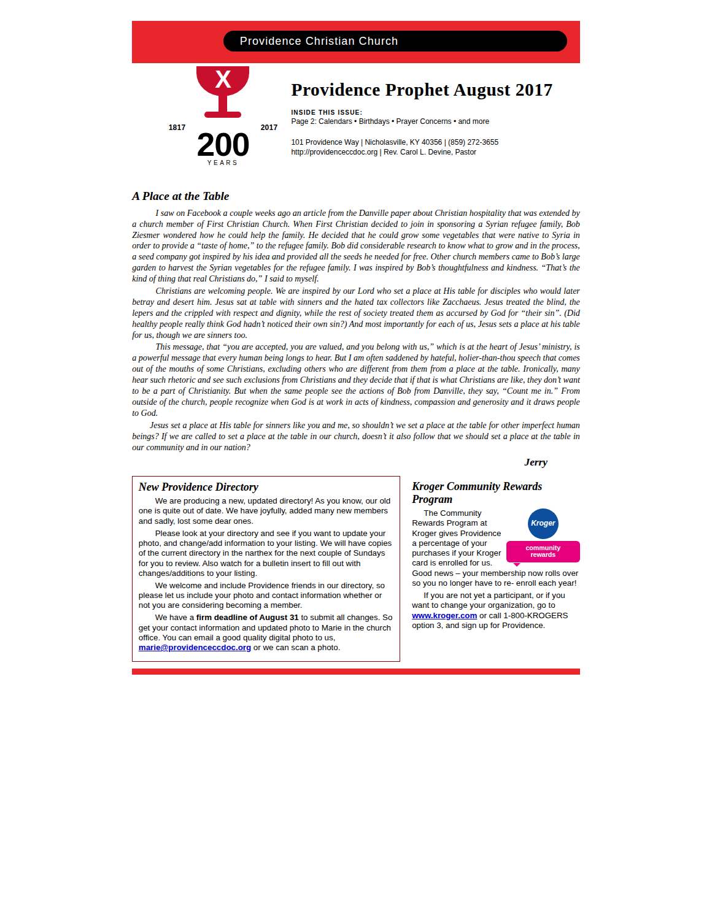Providence Christian Church
X
1817 2017
200
YEARS
Providence Prophet August 2017
INSIDE THIS ISSUE:
Page 2: Calendars • Birthdays • Prayer Concerns • and more
101 Providence Way | Nicholasville, KY 40356 | (859) 272-3655
http://providenceccdoc.org | Rev. Carol L. Devine, Pastor
A Place at the Table
I saw on Facebook a couple weeks ago an article from the Danville paper about Christian hospitality that was extended by a church member of First Christian Church. When First Christian decided to join in sponsoring a Syrian refugee family, Bob Ziesmer wondered how he could help the family. He decided that he could grow some vegetables that were native to Syria in order to provide a “taste of home,” to the refugee family. Bob did considerable research to know what to grow and in the process, a seed company got inspired by his idea and provided all the seeds he needed for free. Other church members came to Bob’s large garden to harvest the Syrian vegetables for the refugee family. I was inspired by Bob’s thoughtfulness and kindness. “That’s the kind of thing that real Christians do,” I said to myself.
Christians are welcoming people. We are inspired by our Lord who set a place at His table for disciples who would later betray and desert him. Jesus sat at table with sinners and the hated tax collectors like Zacchaeus. Jesus treated the blind, the lepers and the crippled with respect and dignity, while the rest of society treated them as accursed by God for “their sin”. (Did healthy people really think God hadn’t noticed their own sin?) And most importantly for each of us, Jesus sets a place at his table for us, though we are sinners too.
This message, that “you are accepted, you are valued, and you belong with us,” which is at the heart of Jesus’ ministry, is a powerful message that every human being longs to hear. But I am often saddened by hateful, holier-than-thou speech that comes out of the mouths of some Christians, excluding others who are different from them from a place at the table. Ironically, many hear such rhetoric and see such exclusions from Christians and they decide that if that is what Christians are like, they don’t want to be a part of Christianity. But when the same people see the actions of Bob from Danville, they say, “Count me in.” From outside of the church, people recognize when God is at work in acts of kindness, compassion and generosity and it draws people to God.
Jesus set a place at His table for sinners like you and me, so shouldn’t we set a place at the table for other imperfect human beings? If we are called to set a place at the table in our church, doesn’t it also follow that we should set a place at the table in our community and in our nation?
Jerry
New Providence Directory
We are producing a new, updated directory! As you know, our old one is quite out of date. We have joyfully, added many new members and sadly, lost some dear ones.
Please look at your directory and see if you want to update your photo, and change/add information to your listing. We will have copies of the current directory in the narthex for the next couple of Sundays for you to review. Also watch for a bulletin insert to fill out with changes/additions to your listing.
We welcome and include Providence friends in our directory, so please let us include your photo and contact information whether or not you are considering becoming a member.
We have a firm deadline of August 31 to submit all changes. So get your contact information and updated photo to Marie in the church office. You can email a good quality digital photo to us, marie@providenceccdoc.org or we can scan a photo.
Kroger Community Rewards Program
Kroger
community
rewards
The Community Rewards Program at Kroger gives Providence a percentage of your purchases if your Kroger card is enrolled for us. Good news – your membership now rolls over so you no longer have to re- enroll each year!
If you are not yet a participant, or if you want to change your organization, go to www.kroger.com or call 1-800-KROGERS option 3, and sign up for Providence.